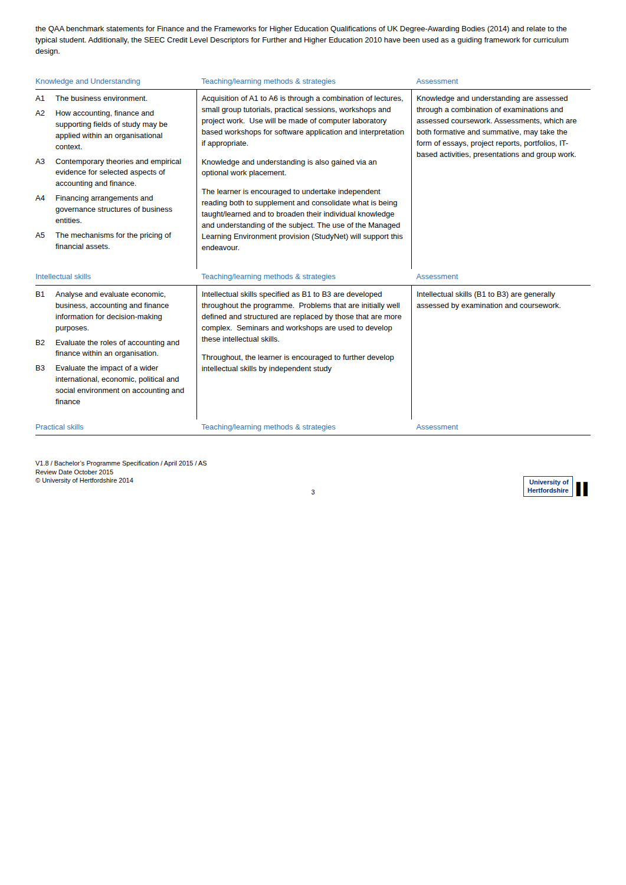the QAA benchmark statements for Finance and the Frameworks for Higher Education Qualifications of UK Degree-Awarding Bodies (2014) and relate to the typical student. Additionally, the SEEC Credit Level Descriptors for Further and Higher Education 2010 have been used as a guiding framework for curriculum design.
| Knowledge and Understanding | Teaching/learning methods & strategies | Assessment |
| --- | --- | --- |
| A1 The business environment. A2 How accounting, finance and supporting fields of study may be applied within an organisational context. A3 Contemporary theories and empirical evidence for selected aspects of accounting and finance. A4 Financing arrangements and governance structures of business entities. A5 The mechanisms for the pricing of financial assets. | Acquisition of A1 to A6 is through a combination of lectures, small group tutorials, practical sessions, workshops and project work. Use will be made of computer laboratory based workshops for software application and interpretation if appropriate. Knowledge and understanding is also gained via an optional work placement. The learner is encouraged to undertake independent reading both to supplement and consolidate what is being taught/learned and to broaden their individual knowledge and understanding of the subject. The use of the Managed Learning Environment provision (StudyNet) will support this endeavour. | Knowledge and understanding are assessed through a combination of examinations and assessed coursework. Assessments, which are both formative and summative, may take the form of essays, project reports, portfolios, IT-based activities, presentations and group work. |
| Intellectual skills | Teaching/learning methods & strategies | Assessment |
| --- | --- | --- |
| B1 Analyse and evaluate economic, business, accounting and finance information for decision-making purposes. B2 Evaluate the roles of accounting and finance within an organisation. B3 Evaluate the impact of a wider international, economic, political and social environment on accounting and finance | Intellectual skills specified as B1 to B3 are developed throughout the programme. Problems that are initially well defined and structured are replaced by those that are more complex. Seminars and workshops are used to develop these intellectual skills. Throughout, the learner is encouraged to further develop intellectual skills by independent study | Intellectual skills (B1 to B3) are generally assessed by examination and coursework. |
| Practical skills | Teaching/learning methods & strategies | Assessment |
| --- | --- | --- |
V1.8 / Bachelor’s Programme Specification / April 2015 / AS
Review Date October 2015
© University of Hertfordshire 2014
3
University of
Hertfordshire▌▌